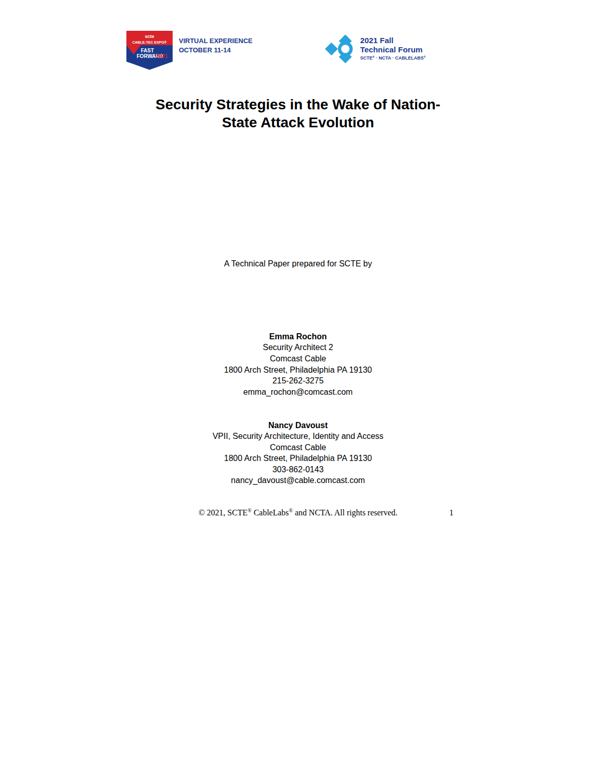scte CABLE-TEC EXPO® FAST FORWARD 2021 VIRTUAL EXPERIENCE OCTOBER 11-14
2021 Fall Technical Forum SCTE® · NCTA · CABLELABS®
Security Strategies in the Wake of Nation-State Attack Evolution
A Technical Paper prepared for SCTE by
Emma Rochon
Security Architect 2
Comcast Cable
1800 Arch Street, Philadelphia PA 19130
215-262-3275
emma_rochon@comcast.com
Nancy Davoust
VPII, Security Architecture, Identity and Access
Comcast Cable
1800 Arch Street, Philadelphia PA 19130
303-862-0143
nancy_davoust@cable.comcast.com
© 2021, SCTE® CableLabs® and NCTA. All rights reserved. 1